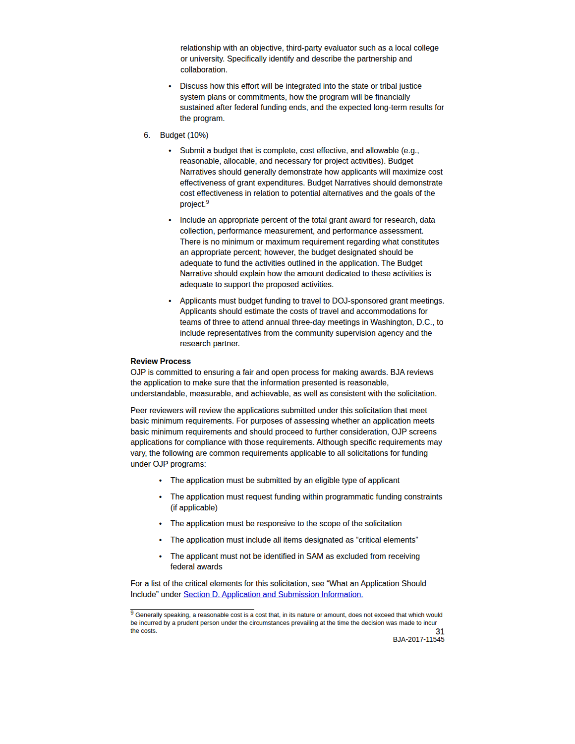relationship with an objective, third-party evaluator such as a local college or university. Specifically identify and describe the partnership and collaboration.
Discuss how this effort will be integrated into the state or tribal justice system plans or commitments, how the program will be financially sustained after federal funding ends, and the expected long-term results for the program.
6. Budget (10%)
Submit a budget that is complete, cost effective, and allowable (e.g., reasonable, allocable, and necessary for project activities). Budget Narratives should generally demonstrate how applicants will maximize cost effectiveness of grant expenditures. Budget Narratives should demonstrate cost effectiveness in relation to potential alternatives and the goals of the project.9
Include an appropriate percent of the total grant award for research, data collection, performance measurement, and performance assessment. There is no minimum or maximum requirement regarding what constitutes an appropriate percent; however, the budget designated should be adequate to fund the activities outlined in the application. The Budget Narrative should explain how the amount dedicated to these activities is adequate to support the proposed activities.
Applicants must budget funding to travel to DOJ-sponsored grant meetings. Applicants should estimate the costs of travel and accommodations for teams of three to attend annual three-day meetings in Washington, D.C., to include representatives from the community supervision agency and the research partner.
Review Process
OJP is committed to ensuring a fair and open process for making awards. BJA reviews the application to make sure that the information presented is reasonable, understandable, measurable, and achievable, as well as consistent with the solicitation.
Peer reviewers will review the applications submitted under this solicitation that meet basic minimum requirements. For purposes of assessing whether an application meets basic minimum requirements and should proceed to further consideration, OJP screens applications for compliance with those requirements. Although specific requirements may vary, the following are common requirements applicable to all solicitations for funding under OJP programs:
The application must be submitted by an eligible type of applicant
The application must request funding within programmatic funding constraints (if applicable)
The application must be responsive to the scope of the solicitation
The application must include all items designated as “critical elements”
The applicant must not be identified in SAM as excluded from receiving federal awards
For a list of the critical elements for this solicitation, see “What an Application Should Include” under Section D. Application and Submission Information.
9 Generally speaking, a reasonable cost is a cost that, in its nature or amount, does not exceed that which would be incurred by a prudent person under the circumstances prevailing at the time the decision was made to incur the costs.
31 BJA-2017-11545